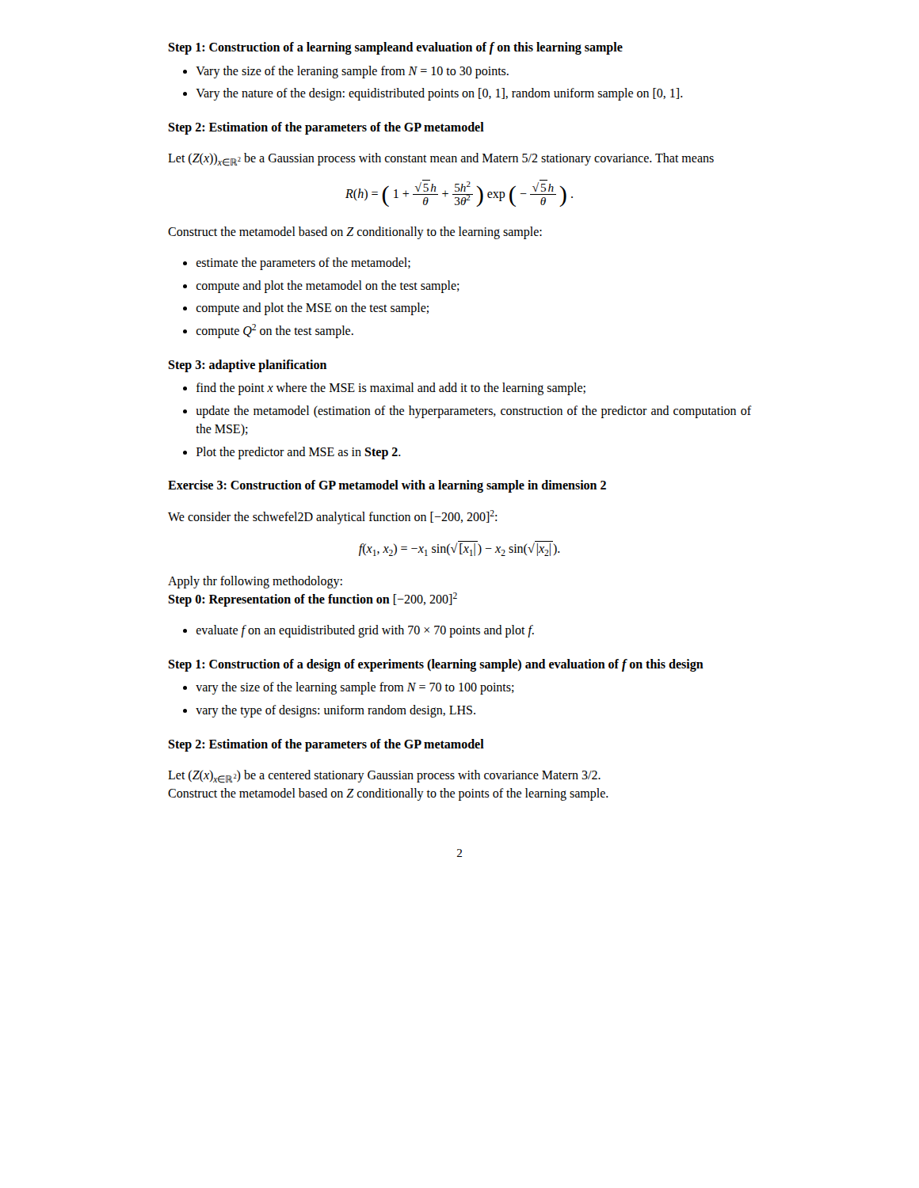Step 1: Construction of a learning sampleand evaluation of f on this learning sample
Vary the size of the leraning sample from N = 10 to 30 points.
Vary the nature of the design: equidistributed points on [0, 1], random uniform sample on [0, 1].
Step 2: Estimation of the parameters of the GP metamodel
Let (Z(x))x∈ℝ2 be a Gaussian process with constant mean and Matern 5/2 stationary covariance. That means
R(h) = ( 1 + √5 h θ + 5h23θ2 ) exp ( − √5 h θ ) .
Construct the metamodel based on Z conditionally to the learning sample:
estimate the parameters of the metamodel;
compute and plot the metamodel on the test sample;
compute and plot the MSE on the test sample;
compute Q2 on the test sample.
Step 3: adaptive planification
find the point x where the MSE is maximal and add it to the learning sample;
update the metamodel (estimation of the hyperparameters, construction of the predictor and computation of the MSE);
Plot the predictor and MSE as in Step 2.
Exercise 3: Construction of GP metamodel with a learning sample in dimension 2
We consider the schwefel2D analytical function on [−200, 200]2:
f(x1, x2) = −x1 sin(√[x1|) − x2 sin(√|x2|).
Apply thr following methodology:
Step 0: Representation of the function on [−200, 200]2
evaluate f on an equidistributed grid with 70 × 70 points and plot f.
Step 1: Construction of a design of experiments (learning sample) and evaluation of f on this design
vary the size of the learning sample from N = 70 to 100 points;
vary the type of designs: uniform random design, LHS.
Step 2: Estimation of the parameters of the GP metamodel
Let (Z(x)x∈ℝ2) be a centered stationary Gaussian process with covariance Matern 3/2.
Construct the metamodel based on Z conditionally to the points of the learning sample.
2